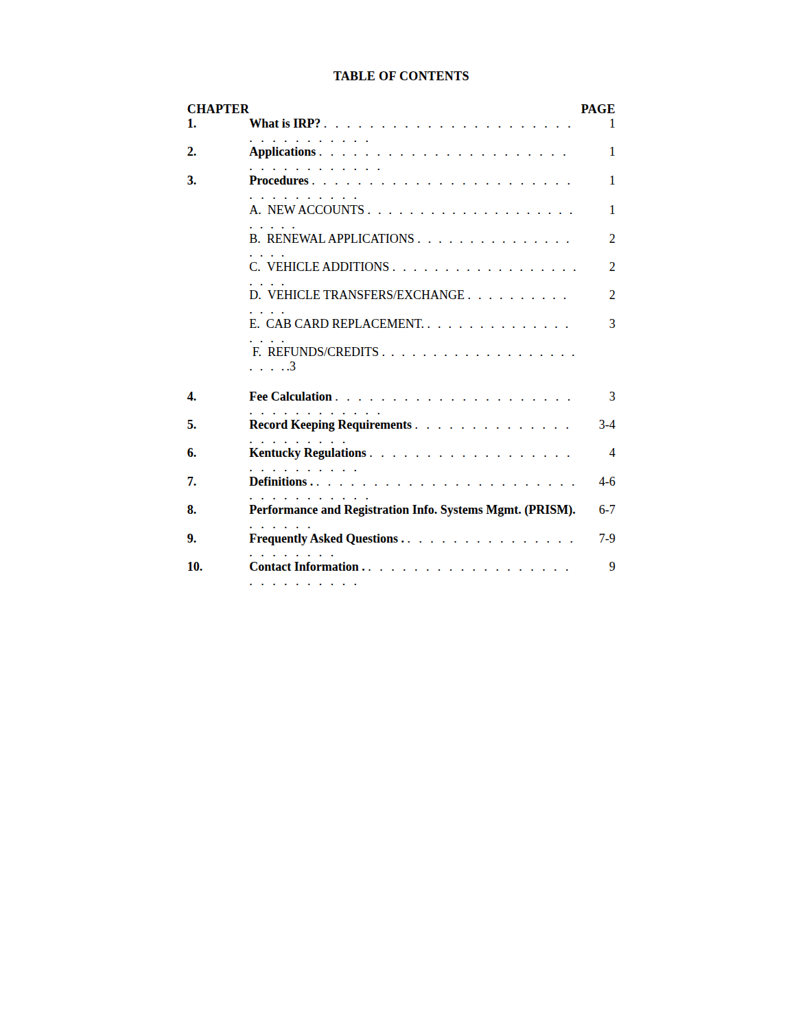TABLE OF CONTENTS
| CHAPTER | | PAGE |
| 1. | What is IRP? . . . . . . . . . . . . . . . . . . . . . . . . . . . . . . . . . | 1 |
| 2. | Applications . . . . . . . . . . . . . . . . . . . . . . . . . . . . . . . . . . | 1 |
| 3. | Procedures . . . . . . . . . . . . . . . . . . . . . . . . . . . . . . . . . | 1 |
| | A. NEW ACCOUNTS . . . . . . . . . . . . . . . . . . . . . . . . . | 1 |
| | B. RENEWAL APPLICATIONS . . . . . . . . . . . . . . . . . . . | 2 |
| | C. VEHICLE ADDITIONS . . . . . . . . . . . . . . . . . . . . . . | 2 |
| | D. VEHICLE TRANSFERS/EXCHANGE . . . . . . . . . . . . . . | 2 |
| | E. CAB CARD REPLACEMENT. . . . . . . . . . . . . . . . . . . | 3 |
| | F. REFUNDS/CREDITS . . . . . . . . . . . . . . . . . . . . . . . .3 | |
| 4. | Fee Calculation . . . . . . . . . . . . . . . . . . . . . . . . . . . . . . . . . | 3 |
| 5. | Record Keeping Requirements . . . . . . . . . . . . . . . . . . . . . . . | 3-4 |
| 6. | Kentucky Regulations . . . . . . . . . . . . . . . . . . . . . . . . . . . . | 4 |
| 7. | Definitions . . . . . . . . . . . . . . . . . . . . . . . . . . . . . . . . . . . | 4-6 |
| 8. | Performance and Registration Info. Systems Mgmt. (PRISM). . . . . . . | 6-7 |
| 9. | Frequently Asked Questions . . . . . . . . . . . . . . . . . . . . . . . . | 7-9 |
| 10. | Contact Information . . . . . . . . . . . . . . . . . . . . . . . . . . . . . | 9 |